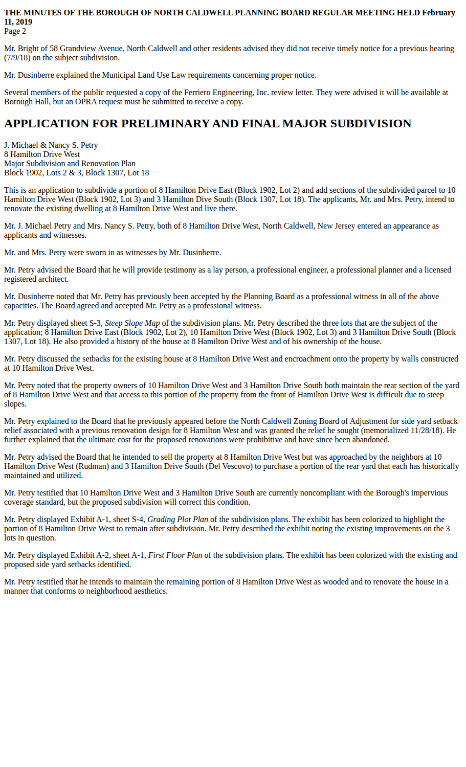THE MINUTES OF THE BOROUGH OF NORTH CALDWELL PLANNING BOARD REGULAR MEETING HELD February 11, 2019
Page 2
Mr. Bright of 58 Grandview Avenue, North Caldwell and other residents advised they did not receive timely notice for a previous hearing (7/9/18) on the subject subdivision.
Mr. Dusinberre explained the Municipal Land Use Law requirements concerning proper notice.
Several members of the public requested a copy of the Ferriero Engineering, Inc. review letter. They were advised it will be available at Borough Hall, but an OPRA request must be submitted to receive a copy.
APPLICATION FOR PRELIMINARY AND FINAL MAJOR SUBDIVISION
J. Michael & Nancy S. Petry
8 Hamilton Drive West
Major Subdivision and Renovation Plan
Block 1902, Lots 2 & 3, Block 1307, Lot 18
This is an application to subdivide a portion of 8 Hamilton Drive East (Block 1902, Lot 2) and add sections of the subdivided parcel to 10 Hamilton Drive West (Block 1902, Lot 3) and 3 Hamilton Dive South (Block 1307, Lot 18). The applicants, Mr. and Mrs. Petry, intend to renovate the existing dwelling at 8 Hamilton Drive West and live there.
Mr. J. Michael Petry and Mrs. Nancy S. Petry, both of 8 Hamilton Drive West, North Caldwell, New Jersey entered an appearance as applicants and witnesses.
Mr. and Mrs. Petry were sworn in as witnesses by Mr. Dusinberre.
Mr. Petry advised the Board that he will provide testimony as a lay person, a professional engineer, a professional planner and a licensed registered architect.
Mr. Dusinberre noted that Mr. Petry has previously been accepted by the Planning Board as a professional witness in all of the above capacities. The Board agreed and accepted Mr. Petry as a professional witness.
Mr. Petry displayed sheet S-3, Steep Slope Map of the subdivision plans. Mr. Petry described the three lots that are the subject of the application; 8 Hamilton Drive East (Block 1902, Lot 2), 10 Hamilton Drive West (Block 1902, Lot 3) and 3 Hamilton Drive South (Block 1307, Lot 18). He also provided a history of the house at 8 Hamilton Drive West and of his ownership of the house.
Mr. Petry discussed the setbacks for the existing house at 8 Hamilton Drive West and encroachment onto the property by walls constructed at 10 Hamilton Drive West.
Mr. Petry noted that the property owners of 10 Hamilton Drive West and 3 Hamilton Drive South both maintain the rear section of the yard of 8 Hamilton Drive West and that access to this portion of the property from the front of Hamilton Drive West is difficult due to steep slopes.
Mr. Petry explained to the Board that he previously appeared before the North Caldwell Zoning Board of Adjustment for side yard setback relief associated with a previous renovation design for 8 Hamilton West and was granted the relief he sought (memorialized 11/28/18). He further explained that the ultimate cost for the proposed renovations were prohibitive and have since been abandoned.
Mr. Petry advised the Board that he intended to sell the property at 8 Hamilton Drive West but was approached by the neighbors at 10 Hamilton Drive West (Rudman) and 3 Hamilton Drive South (Del Vescovo) to purchase a portion of the rear yard that each has historically maintained and utilized.
Mr. Petry testified that 10 Hamilton Drive West and 3 Hamilton Drive South are currently noncompliant with the Borough's impervious coverage standard, but the proposed subdivision will correct this condition.
Mr. Petry displayed Exhibit A-1, sheet S-4, Grading Plot Plan of the subdivision plans. The exhibit has been colorized to highlight the portion of 8 Hamilton Drive West to remain after subdivision. Mr. Petry described the exhibit noting the existing improvements on the 3 lots in question.
Mr. Petry displayed Exhibit A-2, sheet A-1, First Floor Plan of the subdivision plans. The exhibit has been colorized with the existing and proposed side yard setbacks identified.
Mr. Petry testified that he intends to maintain the remaining portion of 8 Hamilton Drive West as wooded and to renovate the house in a manner that conforms to neighborhood aesthetics.